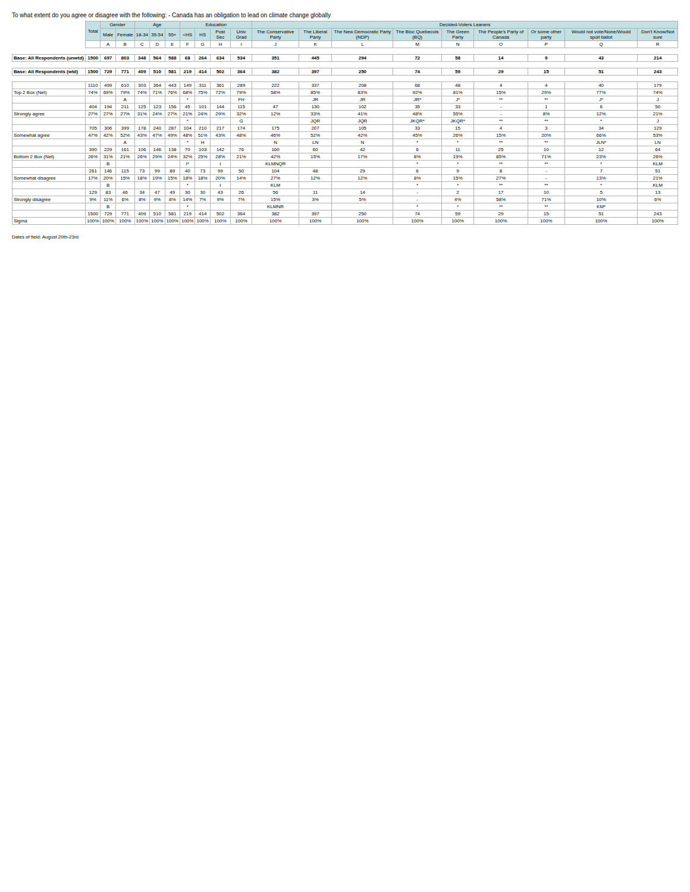To what extent do you agree or disagree with the following: - Canada has an obligation to lead on climate change globally
| | Total | Gender | Age | Education | Decided-Voters Leaners |
| --- | --- | --- | --- | --- | --- |
| Male | Female | 18-34 | 35-54 | 55+ | <HS | HS | Post Sec | Univ Grad | The Conservative Party | The Liberal Party | The New Democratic Party (NDP) | The Bloc Quebecois (BQ) | The Green Party | The People's Party of Canada | Or some other party | Would not vote/None/Would spoil ballot | Don't Know/Not sure |
| | | A | B | C | D | E | F | G | H | I | J | K | L | M | N | O | P | Q | R |
| Base: All Respondents (unwtd) | 1500 | 697 | 803 | 348 | 564 | 588 | 68 | 264 | 634 | 534 | 351 | 445 | 294 | 72 | 58 | 14 | 9 | 43 | 214 |
| Base: All Respondents (wtd) | 1500 | 729 | 771 | 409 | 510 | 581 | 219 | 414 | 502 | 364 | 382 | 397 | 250 | 74 | 59 | 29 | 15 | 51 | 243 |
| | 1110 | 499 | 610 | 303 | 364 | 443 | 149 | 311 | 361 | 289 | 222 | 337 | 208 | 68 | 48 | 4 | 4 | 40 | 179 |
| Top 2 Box (Net) | 74% | 69% | 79% | 74% | 71% | 76% | 68% | 75% | 72% | 79% | 58% | 85% | 83% | 92% | 81% | 15% | 29% | 77% | 74% |
| | | | A | | | | * | | | FH | | JR | JR | JR* | J* | ** | ** | J* | J |
| | 404 | 194 | 211 | 125 | 123 | 156 | 45 | 101 | 144 | 115 | 47 | 130 | 102 | 35 | 33 | - | 1 | 6 | 50 |
| Strongly agree | 27% | 27% | 27% | 31% | 24% | 27% | 21% | 24% | 29% | 32% | 12% | 33% | 41% | 48% | 55% | - | 8% | 12% | 21% |
| | | | | | | | * | | | G | | JQR | JQR | JKQR* | JKQR* | ** | ** | * | J |
| | 705 | 306 | 399 | 178 | 240 | 287 | 104 | 210 | 217 | 174 | 175 | 207 | 105 | 33 | 15 | 4 | 3 | 34 | 129 |
| Somewhat agree | 47% | 42% | 52% | 43% | 47% | 49% | 48% | 51% | 43% | 48% | 46% | 52% | 42% | 45% | 26% | 15% | 20% | 66% | 53% |
| | | | A | | | | * | H | | | N | LN | N | * | * | ** | ** | JLN* | LN |
| | 390 | 229 | 161 | 106 | 146 | 138 | 70 | 103 | 142 | 76 | 160 | 60 | 42 | 6 | 11 | 25 | 10 | 12 | 64 |
| Bottom 2 Box (Net) | 26% | 31% | 21% | 26% | 29% | 24% | 32% | 25% | 28% | 21% | 42% | 15% | 17% | 8% | 19% | 85% | 71% | 23% | 26% |
| | | B | | | | | I* | | I | | KLMNQR | | | * | * | ** | ** | * | KLM |
| | 261 | 146 | 115 | 73 | 99 | 89 | 40 | 73 | 99 | 50 | 104 | 48 | 29 | 6 | 9 | 8 | - | 7 | 51 |
| Somewhat disagree | 17% | 20% | 15% | 18% | 19% | 15% | 18% | 18% | 20% | 14% | 27% | 12% | 12% | 8% | 15% | 27% | - | 13% | 21% |
| | | B | | | | | * | | I | | KLM | | | * | * | ** | ** | * | KLM |
| | 129 | 83 | 46 | 34 | 47 | 49 | 30 | 30 | 43 | 26 | 56 | 11 | 14 | - | 2 | 17 | 10 | 5 | 13 |
| Strongly disagree | 9% | 11% | 6% | 8% | 9% | 8% | 14% | 7% | 9% | 7% | 15% | 3% | 5% | - | 4% | 58% | 71% | 10% | 6% |
| | | B | | | | | * | | | | KLMNR | | | * | * | ** | ** | KM* | |
| | 1500 | 729 | 771 | 409 | 510 | 581 | 219 | 414 | 502 | 364 | 382 | 397 | 250 | 74 | 59 | 29 | 15 | 51 | 243 |
| Sigma | 100% | 100% | 100% | 100% | 100% | 100% | 100% | 100% | 100% | 100% | 100% | 100% | 100% | 100% | 100% | 100% | 100% | 100% | 100% |
Dates of field: August 20th-23rd